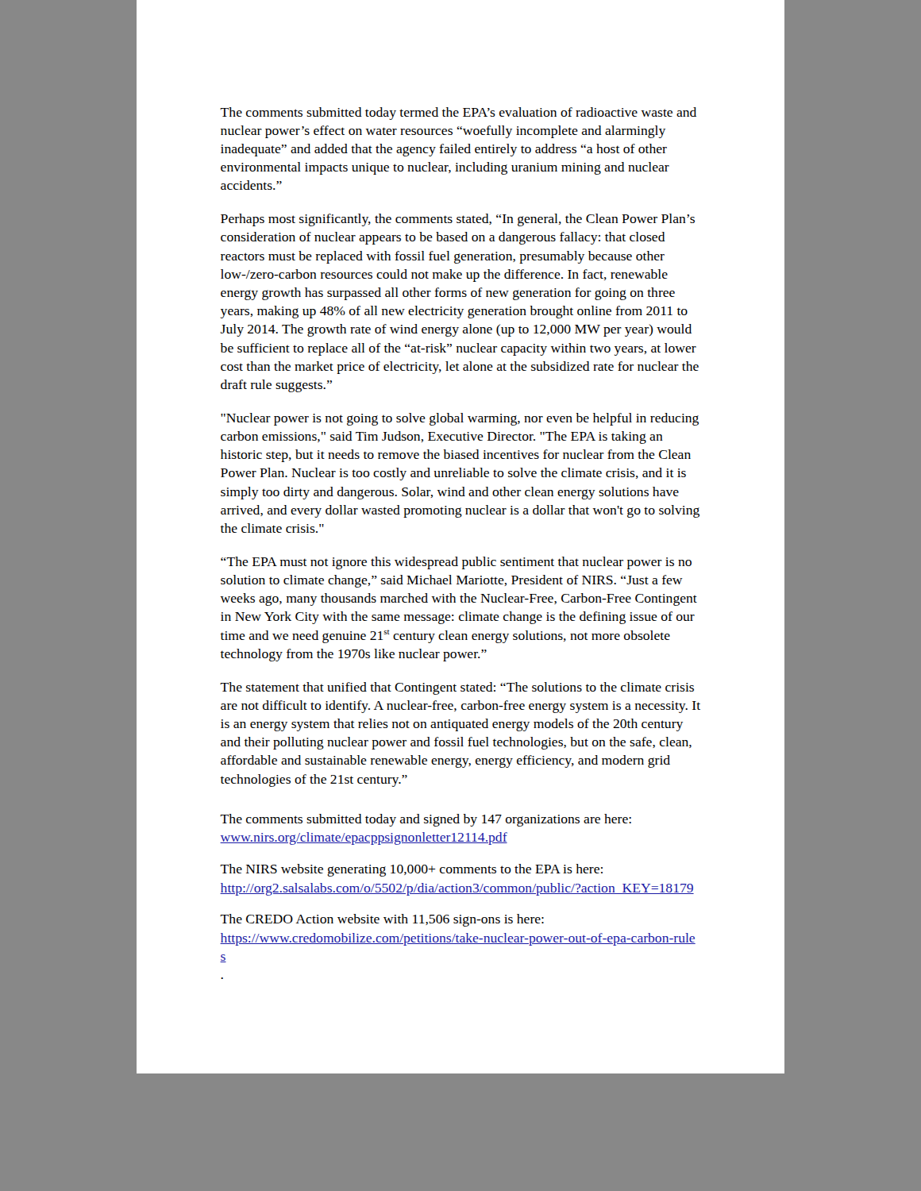The comments submitted today termed the EPA’s evaluation of radioactive waste and nuclear power’s effect on water resources “woefully incomplete and alarmingly inadequate” and added that the agency failed entirely to address “a host of other environmental impacts unique to nuclear, including uranium mining and nuclear accidents.”
Perhaps most significantly, the comments stated, “In general, the Clean Power Plan’s consideration of nuclear appears to be based on a dangerous fallacy: that closed reactors must be replaced with fossil fuel generation, presumably because other low-/zero-carbon resources could not make up the difference. In fact, renewable energy growth has surpassed all other forms of new generation for going on three years, making up 48% of all new electricity generation brought online from 2011 to July 2014. The growth rate of wind energy alone (up to 12,000 MW per year) would be sufficient to replace all of the “at-risk” nuclear capacity within two years, at lower cost than the market price of electricity, let alone at the subsidized rate for nuclear the draft rule suggests.”
"Nuclear power is not going to solve global warming, nor even be helpful in reducing carbon emissions," said Tim Judson, Executive Director. "The EPA is taking an historic step, but it needs to remove the biased incentives for nuclear from the Clean Power Plan. Nuclear is too costly and unreliable to solve the climate crisis, and it is simply too dirty and dangerous. Solar, wind and other clean energy solutions have arrived, and every dollar wasted promoting nuclear is a dollar that won't go to solving the climate crisis."
“The EPA must not ignore this widespread public sentiment that nuclear power is no solution to climate change,” said Michael Mariotte, President of NIRS. “Just a few weeks ago, many thousands marched with the Nuclear-Free, Carbon-Free Contingent in New York City with the same message: climate change is the defining issue of our time and we need genuine 21st century clean energy solutions, not more obsolete technology from the 1970s like nuclear power.”
The statement that unified that Contingent stated: “The solutions to the climate crisis are not difficult to identify. A nuclear-free, carbon-free energy system is a necessity. It is an energy system that relies not on antiquated energy models of the 20th century and their polluting nuclear power and fossil fuel technologies, but on the safe, clean, affordable and sustainable renewable energy, energy efficiency, and modern grid technologies of the 21st century.”
The comments submitted today and signed by 147 organizations are here:
www.nirs.org/climate/epacppsignonletter12114.pdf
The NIRS website generating 10,000+ comments to the EPA is here:
http://org2.salsalabs.com/o/5502/p/dia/action3/common/public/?action_KEY=18179
The CREDO Action website with 11,506 sign-ons is here:
https://www.credomobilize.com/petitions/take-nuclear-power-out-of-epa-carbon-rules.